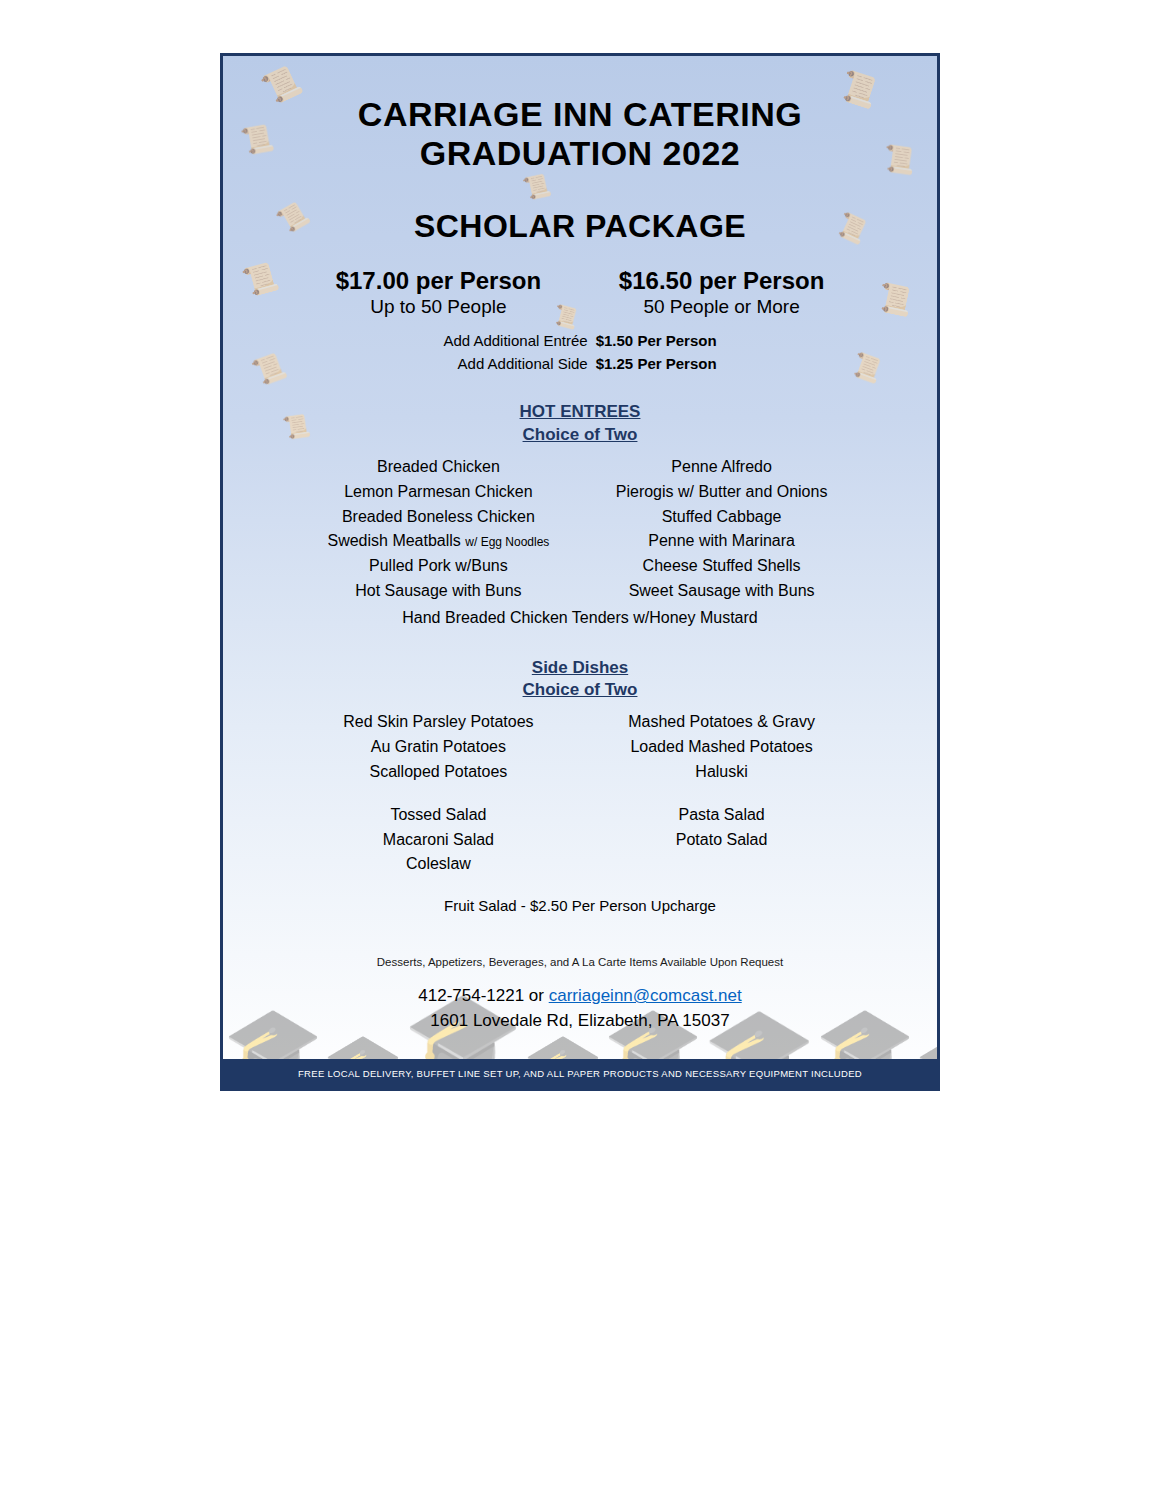📜 📜 📜 📜 📜 📜 📜 📜 📜 📜 📜 📜 📜
🎓 🎓 🎓 🎓 🎓 🎓 🎓 🎓
CARRIAGE INN CATERING
GRADUATION 2022
SCHOLAR PACKAGE
$17.00 per Person
Up to 50 People
$16.50 per Person
50 People or More
| Add Additional Entrée | $1.50 Per Person |
| Add Additional Side | $1.25 Per Person |
HOT ENTREES
Choice of Two
Breaded Chicken
Lemon Parmesan Chicken
Breaded Boneless Chicken
Swedish Meatballs w/ Egg Noodles
Pulled Pork w/Buns
Hot Sausage with Buns
Penne Alfredo
Pierogis w/ Butter and Onions
Stuffed Cabbage
Penne with Marinara
Cheese Stuffed Shells
Sweet Sausage with Buns
Hand Breaded Chicken Tenders w/Honey Mustard
Side Dishes
Choice of Two
Red Skin Parsley Potatoes
Au Gratin Potatoes
Scalloped Potatoes
Mashed Potatoes & Gravy
Loaded Mashed Potatoes
Haluski
Tossed Salad
Macaroni Salad
Coleslaw
Pasta Salad
Potato Salad
Fruit Salad - $2.50 Per Person Upcharge
Desserts, Appetizers, Beverages, and A La Carte Items Available Upon Request
412-754-1221 or carriageinn@comcast.net
1601 Lovedale Rd, Elizabeth, PA 15037
FREE LOCAL DELIVERY, BUFFET LINE SET UP, AND ALL PAPER PRODUCTS AND NECESSARY EQUIPMENT INCLUDED